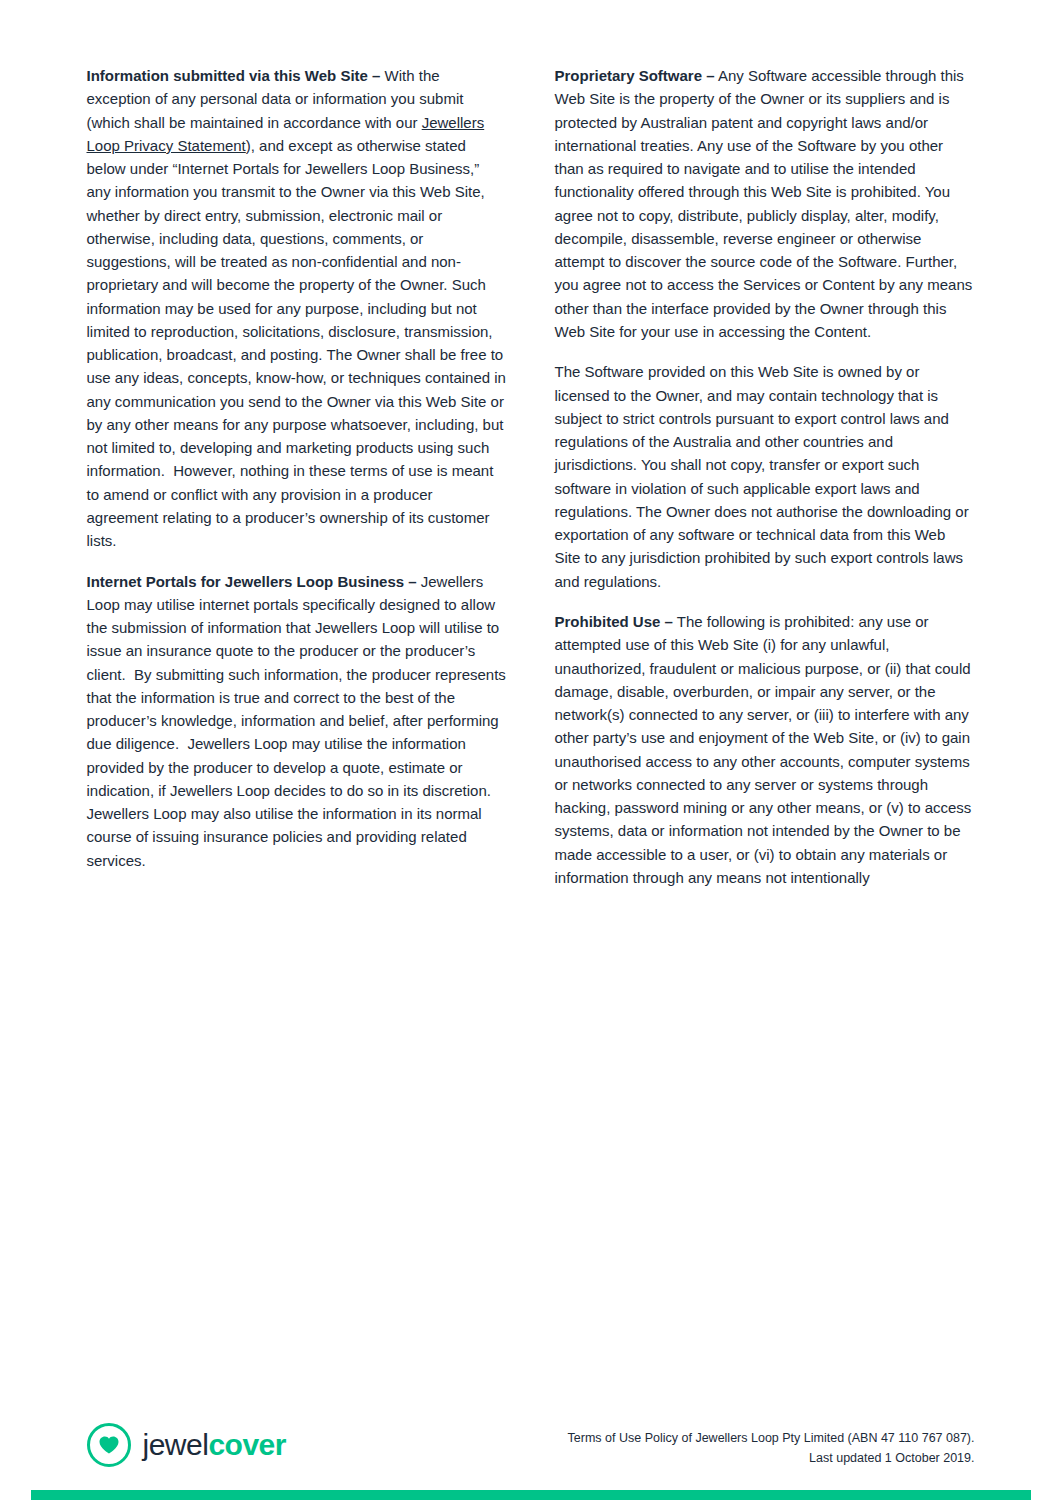Information submitted via this Web Site – With the exception of any personal data or information you submit (which shall be maintained in accordance with our Jewellers Loop Privacy Statement), and except as otherwise stated below under “Internet Portals for Jewellers Loop Business,” any information you transmit to the Owner via this Web Site, whether by direct entry, submission, electronic mail or otherwise, including data, questions, comments, or suggestions, will be treated as non-confidential and non-proprietary and will become the property of the Owner. Such information may be used for any purpose, including but not limited to reproduction, solicitations, disclosure, transmission, publication, broadcast, and posting. The Owner shall be free to use any ideas, concepts, know-how, or techniques contained in any communication you send to the Owner via this Web Site or by any other means for any purpose whatsoever, including, but not limited to, developing and marketing products using such information. However, nothing in these terms of use is meant to amend or conflict with any provision in a producer agreement relating to a producer’s ownership of its customer lists.
Internet Portals for Jewellers Loop Business – Jewellers Loop may utilise internet portals specifically designed to allow the submission of information that Jewellers Loop will utilise to issue an insurance quote to the producer or the producer’s client. By submitting such information, the producer represents that the information is true and correct to the best of the producer’s knowledge, information and belief, after performing due diligence. Jewellers Loop may utilise the information provided by the producer to develop a quote, estimate or indication, if Jewellers Loop decides to do so in its discretion. Jewellers Loop may also utilise the information in its normal course of issuing insurance policies and providing related services.
Proprietary Software – Any Software accessible through this Web Site is the property of the Owner or its suppliers and is protected by Australian patent and copyright laws and/or international treaties. Any use of the Software by you other than as required to navigate and to utilise the intended functionality offered through this Web Site is prohibited. You agree not to copy, distribute, publicly display, alter, modify, decompile, disassemble, reverse engineer or otherwise attempt to discover the source code of the Software. Further, you agree not to access the Services or Content by any means other than the interface provided by the Owner through this Web Site for your use in accessing the Content.
The Software provided on this Web Site is owned by or licensed to the Owner, and may contain technology that is subject to strict controls pursuant to export control laws and regulations of the Australia and other countries and jurisdictions. You shall not copy, transfer or export such software in violation of such applicable export laws and regulations. The Owner does not authorise the downloading or exportation of any software or technical data from this Web Site to any jurisdiction prohibited by such export controls laws and regulations.
Prohibited Use – The following is prohibited: any use or attempted use of this Web Site (i) for any unlawful, unauthorized, fraudulent or malicious purpose, or (ii) that could damage, disable, overburden, or impair any server, or the network(s) connected to any server, or (iii) to interfere with any other party’s use and enjoyment of the Web Site, or (iv) to gain unauthorised access to any other accounts, computer systems or networks connected to any server or systems through hacking, password mining or any other means, or (v) to access systems, data or information not intended by the Owner to be made accessible to a user, or (vi) to obtain any materials or information through any means not intentionally
jewelcover
Terms of Use Policy of Jewellers Loop Pty Limited (ABN 47 110 767 087).
Last updated 1 October 2019.